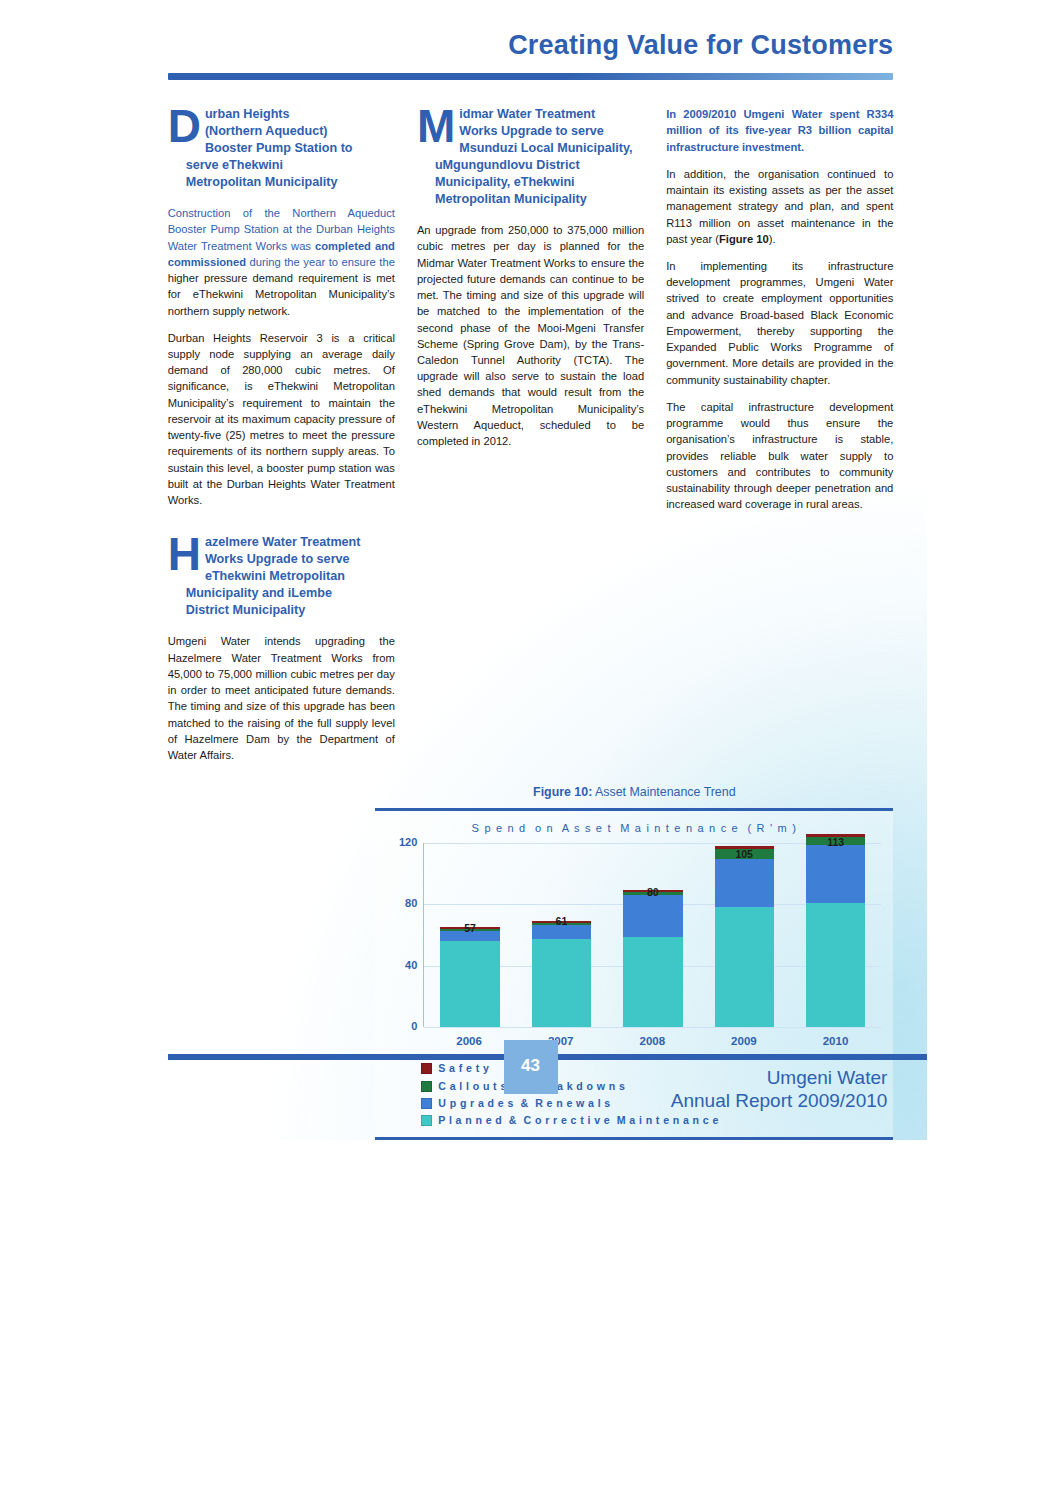Creating Value for Customers
D
urban Heights
(Northern Aqueduct) Booster Pump Station to serve eThekwini Metropolitan Municipality
Construction of the Northern Aqueduct Booster Pump Station at the Durban Heights Water Treatment Works was completed and commissioned during the year to ensure the higher pressure demand requirement is met for eThekwini Metropolitan Municipality’s northern supply network.
Durban Heights Reservoir 3 is a critical supply node supplying an average daily demand of 280,000 cubic metres. Of significance, is eThekwini Metropolitan Municipality’s requirement to maintain the reservoir at its maximum capacity pressure of twenty-five (25) metres to meet the pressure requirements of its northern supply areas. To sustain this level, a booster pump station was built at the Durban Heights Water Treatment Works.
H
azelmere Water Treatment
Works Upgrade to serve eThekwini Metropolitan Municipality and iLembe District Municipality
Umgeni Water intends upgrading the Hazelmere Water Treatment Works from 45,000 to 75,000 million cubic metres per day in order to meet anticipated future demands. The timing and size of this upgrade has been matched to the raising of the full supply level of Hazelmere Dam by the Department of Water Affairs.
M
idmar Water Treatment
Works Upgrade to serve Msunduzi Local Municipality, uMgungundlovu District Municipality, eThekwini Metropolitan Municipality
An upgrade from 250,000 to 375,000 million cubic metres per day is planned for the Midmar Water Treatment Works to ensure the projected future demands can continue to be met. The timing and size of this upgrade will be matched to the implementation of the second phase of the Mooi-Mgeni Transfer Scheme (Spring Grove Dam), by the Trans-Caledon Tunnel Authority (TCTA). The upgrade will also serve to sustain the load shed demands that would result from the eThekwini Metropolitan Municipality’s Western Aqueduct, scheduled to be completed in 2012.
In 2009/2010 Umgeni Water spent R334 million of its five-year R3 billion capital infrastructure investment.
In addition, the organisation continued to maintain its existing assets as per the asset management strategy and plan, and spent R113 million on asset maintenance in the past year (Figure 10).
In implementing its infrastructure development programmes, Umgeni Water strived to create employment opportunities and advance Broad-based Black Economic Empowerment, thereby supporting the Expanded Public Works Programme of government. More details are provided in the community sustainability chapter.
The capital infrastructure development programme would thus ensure the organisation’s infrastructure is stable, provides reliable bulk water supply to customers and contributes to community sustainability through deeper penetration and increased ward coverage in rural areas.
Figure 10: Asset Maintenance Trend
S p e n d o n A s s e t M a i n t e n a n c e ( R ' m )
120 80 40 0
57
61
80
105
113
20062007200820092010
S a f e t y
C a l l o u t s & B r e a k d o w n s
U p g r a d e s & R e n e w a l s
P l a n n e d & C o r r e c t i v e M a i n t e n a n c e
43
Umgeni Water
Annual Report 2009/2010